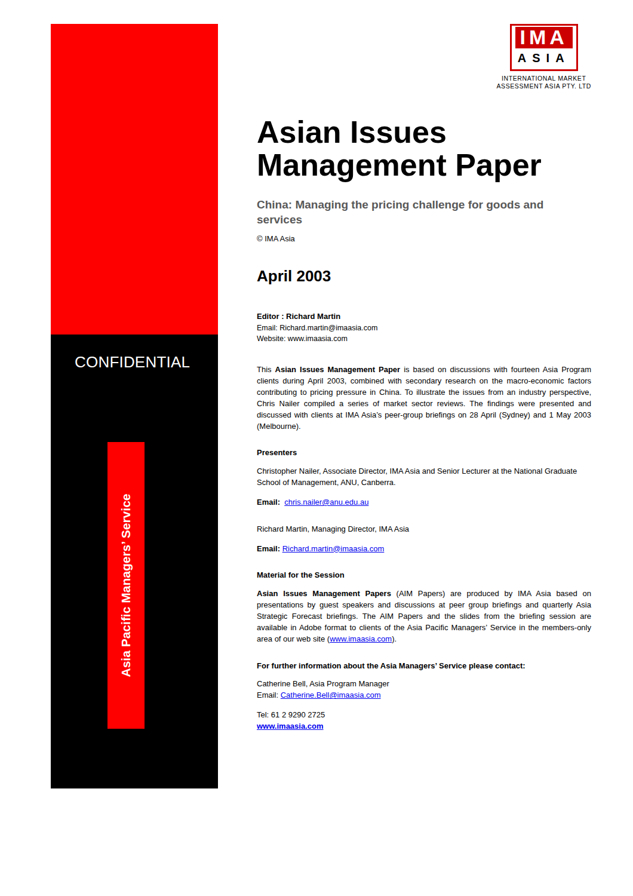CONFIDENTIAL
Asia Pacific Managers’ Service
IMA ASIA
INTERNATIONAL MARKET
ASSESSMENT ASIA PTY. LTD
Asian Issues
Management Paper
China: Managing the pricing challenge for goods and services
© IMA Asia
April 2003
Editor : Richard Martin
Email: Richard.martin@imaasia.com
Website: www.imaasia.com
This Asian Issues Management Paper is based on discussions with fourteen Asia Program clients during April 2003, combined with secondary research on the macro-economic factors contributing to pricing pressure in China. To illustrate the issues from an industry perspective, Chris Nailer compiled a series of market sector reviews. The findings were presented and discussed with clients at IMA Asia’s peer-group briefings on 28 April (Sydney) and 1 May 2003 (Melbourne).
Presenters
Christopher Nailer, Associate Director, IMA Asia and Senior Lecturer at the National Graduate School of Management, ANU, Canberra.
Email: chris.nailer@anu.edu.au
Richard Martin, Managing Director, IMA Asia
Email: Richard.martin@imaasia.com
Material for the Session
Asian Issues Management Papers (AIM Papers) are produced by IMA Asia based on presentations by guest speakers and discussions at peer group briefings and quarterly Asia Strategic Forecast briefings. The AIM Papers and the slides from the briefing session are available in Adobe format to clients of the Asia Pacific Managers’ Service in the members-only area of our web site (www.imaasia.com).
For further information about the Asia Managers’ Service please contact:
Catherine Bell, Asia Program Manager
Email: Catherine.Bell@imaasia.com
Tel: 61 2 9290 2725
www.imaasia.com